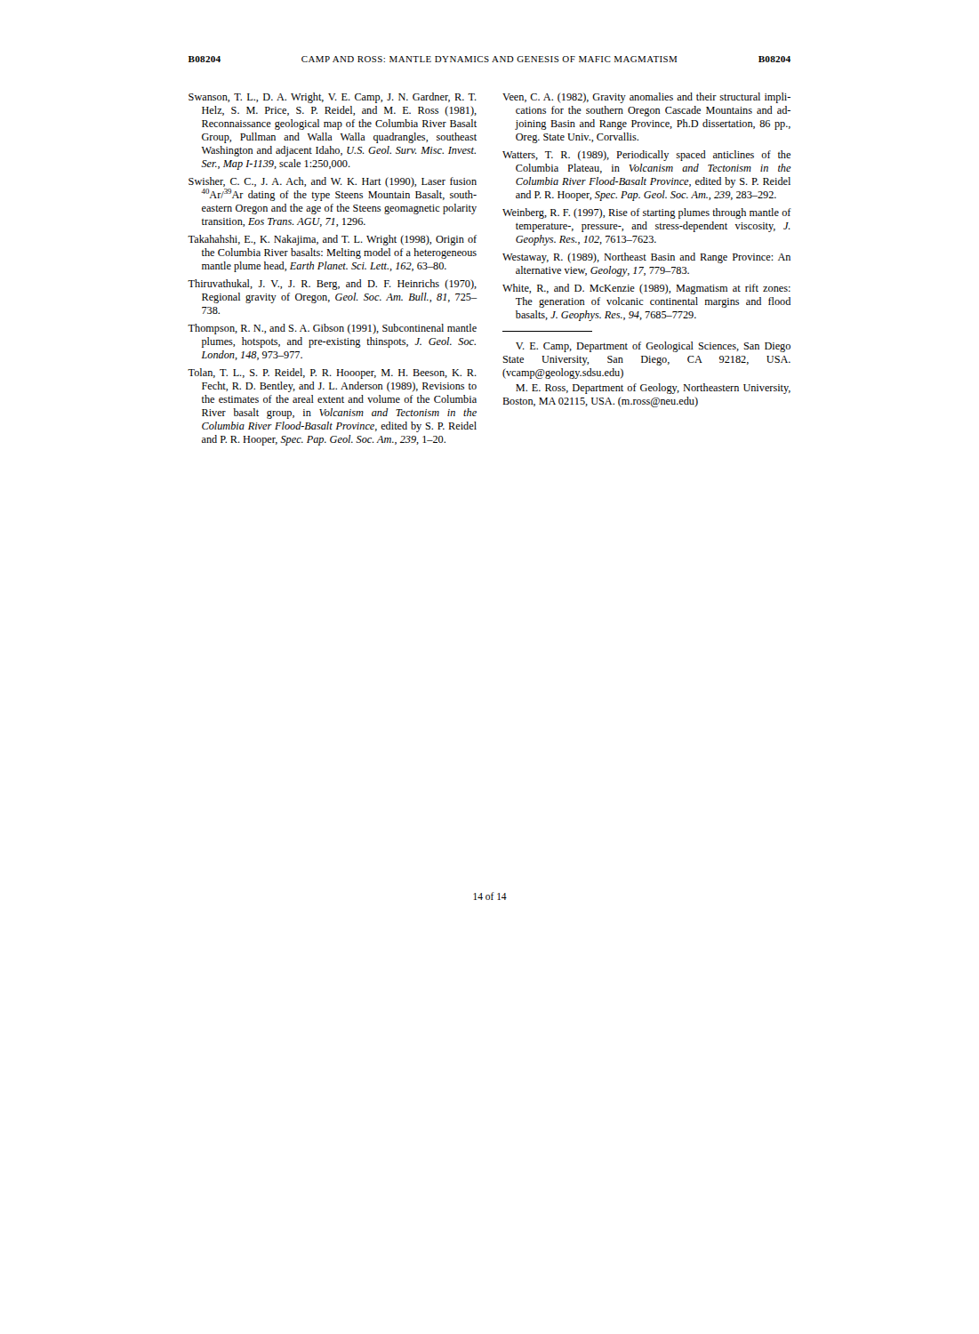B08204 Camp and Ross: Mantle Dynamics and Genesis of Mafic Magmatism B08204
Swanson, T. L., D. A. Wright, V. E. Camp, J. N. Gardner, R. T. Helz, S. M. Price, S. P. Reidel, and M. E. Ross (1981), Reconnaissance geological map of the Columbia River Basalt Group, Pullman and Walla Walla quadrangles, southeast Washington and adjacent Idaho, U.S. Geol. Surv. Misc. Invest. Ser., Map I-1139, scale 1:250,000.
Swisher, C. C., J. A. Ach, and W. K. Hart (1990), Laser fusion 40Ar/39Ar dating of the type Steens Mountain Basalt, southeastern Oregon and the age of the Steens geomagnetic polarity transition, Eos Trans. AGU, 71, 1296.
Takahahshi, E., K. Nakajima, and T. L. Wright (1998), Origin of the Columbia River basalts: Melting model of a heterogeneous mantle plume head, Earth Planet. Sci. Lett., 162, 63–80.
Thiruvathukal, J. V., J. R. Berg, and D. F. Heinrichs (1970), Regional gravity of Oregon, Geol. Soc. Am. Bull., 81, 725–738.
Thompson, R. N., and S. A. Gibson (1991), Subcontinenal mantle plumes, hotspots, and pre-existing thinspots, J. Geol. Soc. London, 148, 973–977.
Tolan, T. L., S. P. Reidel, P. R. Hoooper, M. H. Beeson, K. R. Fecht, R. D. Bentley, and J. L. Anderson (1989), Revisions to the estimates of the areal extent and volume of the Columbia River basalt group, in Volcanism and Tectonism in the Columbia River Flood-Basalt Province, edited by S. P. Reidel and P. R. Hooper, Spec. Pap. Geol. Soc. Am., 239, 1–20.
Veen, C. A. (1982), Gravity anomalies and their structural implications for the southern Oregon Cascade Mountains and adjoining Basin and Range Province, Ph.D dissertation, 86 pp., Oreg. State Univ., Corvallis.
Watters, T. R. (1989), Periodically spaced anticlines of the Columbia Plateau, in Volcanism and Tectonism in the Columbia River Flood-Basalt Province, edited by S. P. Reidel and P. R. Hooper, Spec. Pap. Geol. Soc. Am., 239, 283–292.
Weinberg, R. F. (1997), Rise of starting plumes through mantle of temperature-, pressure-, and stress-dependent viscosity, J. Geophys. Res., 102, 7613–7623.
Westaway, R. (1989), Northeast Basin and Range Province: An alternative view, Geology, 17, 779–783.
White, R., and D. McKenzie (1989), Magmatism at rift zones: The generation of volcanic continental margins and flood basalts, J. Geophys. Res., 94, 7685–7729.
V. E. Camp, Department of Geological Sciences, San Diego State University, San Diego, CA 92182, USA. (vcamp@geology.sdsu.edu)
M. E. Ross, Department of Geology, Northeastern University, Boston, MA 02115, USA. (m.ross@neu.edu)
14 of 14